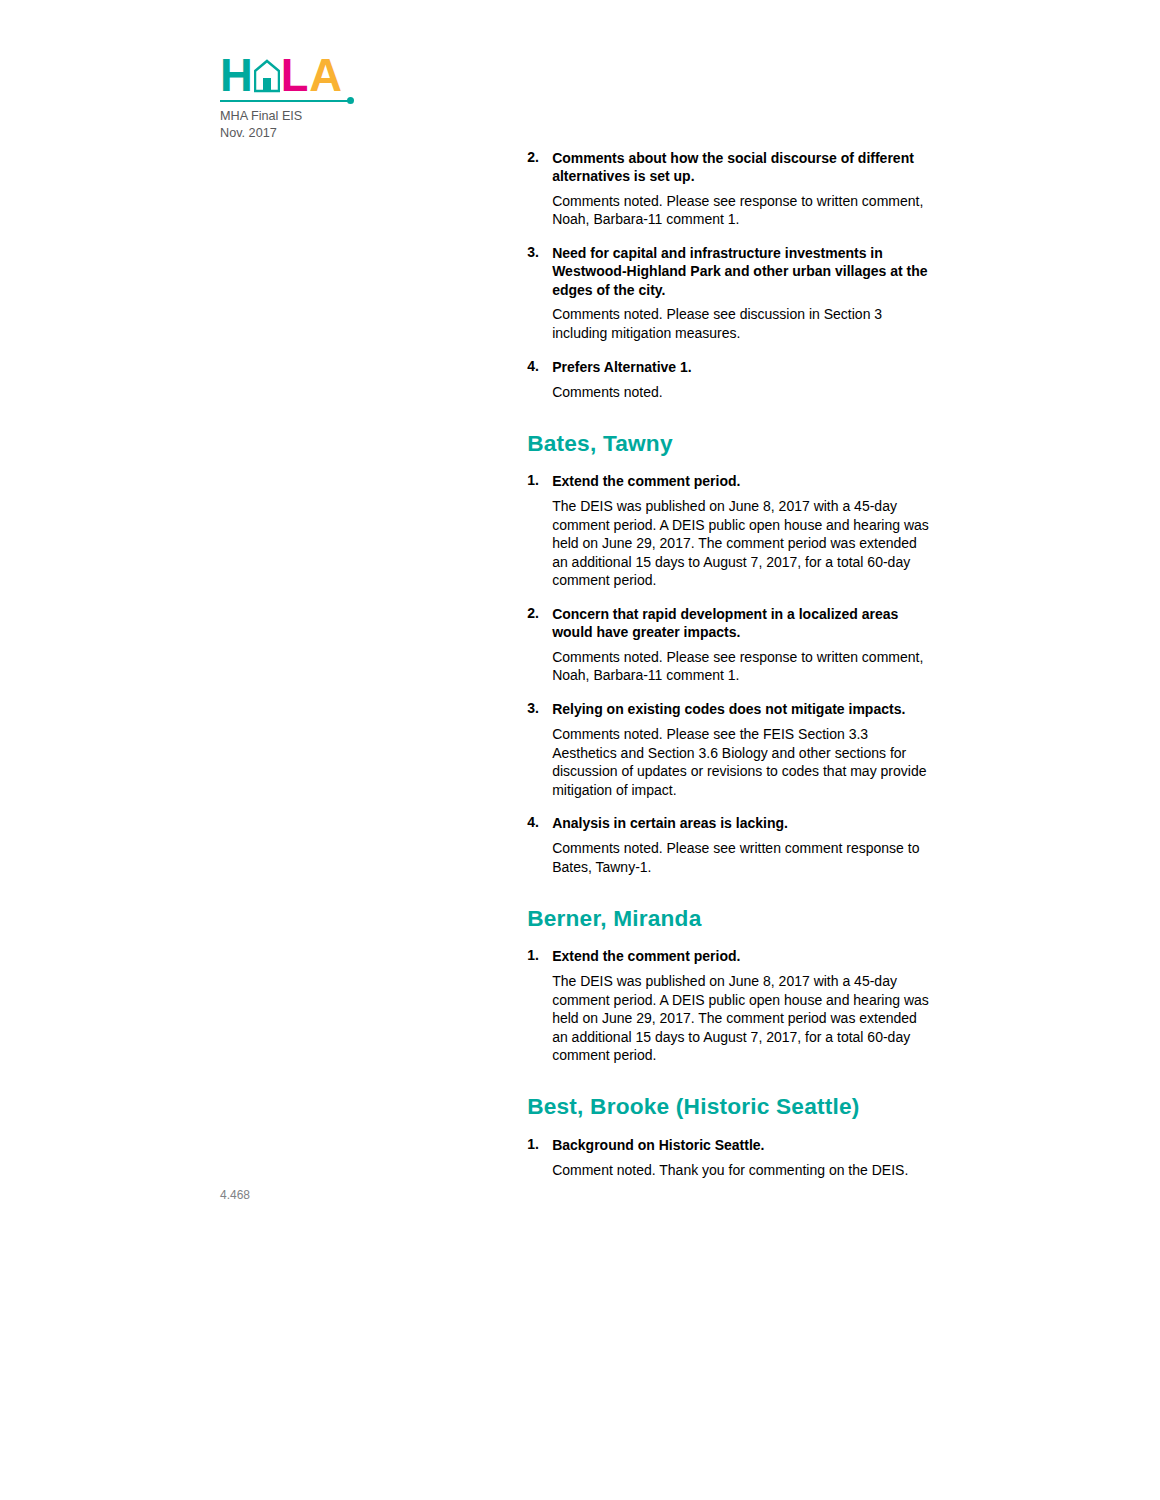H LA
MHA Final EIS
Nov. 2017
2.
Comments about how the social discourse of different alternatives is set up.
Comments noted. Please see response to written comment, Noah, Barbara-11 comment 1.
3.
Need for capital and infrastructure investments in Westwood-Highland Park and other urban villages at the edges of the city.
Comments noted. Please see discussion in Section 3 including mitigation measures.
4.
Prefers Alternative 1.
Comments noted.
Bates, Tawny
1.
Extend the comment period.
The DEIS was published on June 8, 2017 with a 45-day comment period. A DEIS public open house and hearing was held on June 29, 2017. The comment period was extended an additional 15 days to August 7, 2017, for a total 60-day comment period.
2.
Concern that rapid development in a localized areas would have greater impacts.
Comments noted. Please see response to written comment, Noah, Barbara-11 comment 1.
3.
Relying on existing codes does not mitigate impacts.
Comments noted. Please see the FEIS Section 3.3 Aesthetics and Section 3.6 Biology and other sections for discussion of updates or revisions to codes that may provide mitigation of impact.
4.
Analysis in certain areas is lacking.
Comments noted. Please see written comment response to Bates, Tawny-1.
Berner, Miranda
1.
Extend the comment period.
The DEIS was published on June 8, 2017 with a 45-day comment period. A DEIS public open house and hearing was held on June 29, 2017. The comment period was extended an additional 15 days to August 7, 2017, for a total 60-day comment period.
Best, Brooke (Historic Seattle)
1.
Background on Historic Seattle.
Comment noted. Thank you for commenting on the DEIS.
4.468